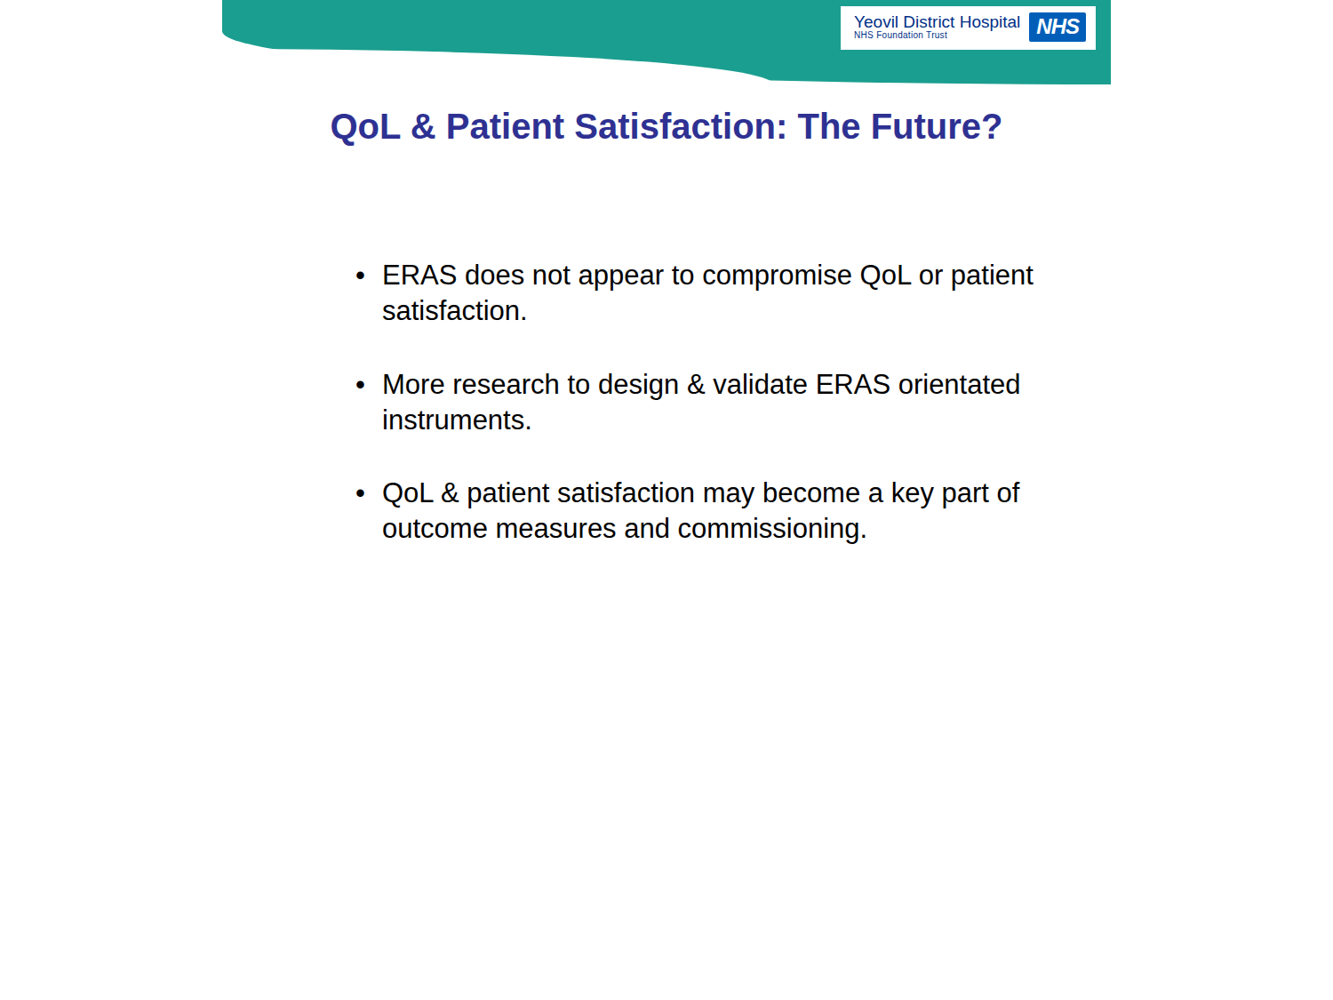Yeovil District Hospital
NHS Foundation Trust
NHS
QoL & Patient Satisfaction: The Future?
ERAS does not appear to compromise QoL or patient satisfaction.
More research to design & validate ERAS orientated instruments.
QoL & patient satisfaction may become a key part of outcome measures and commissioning.